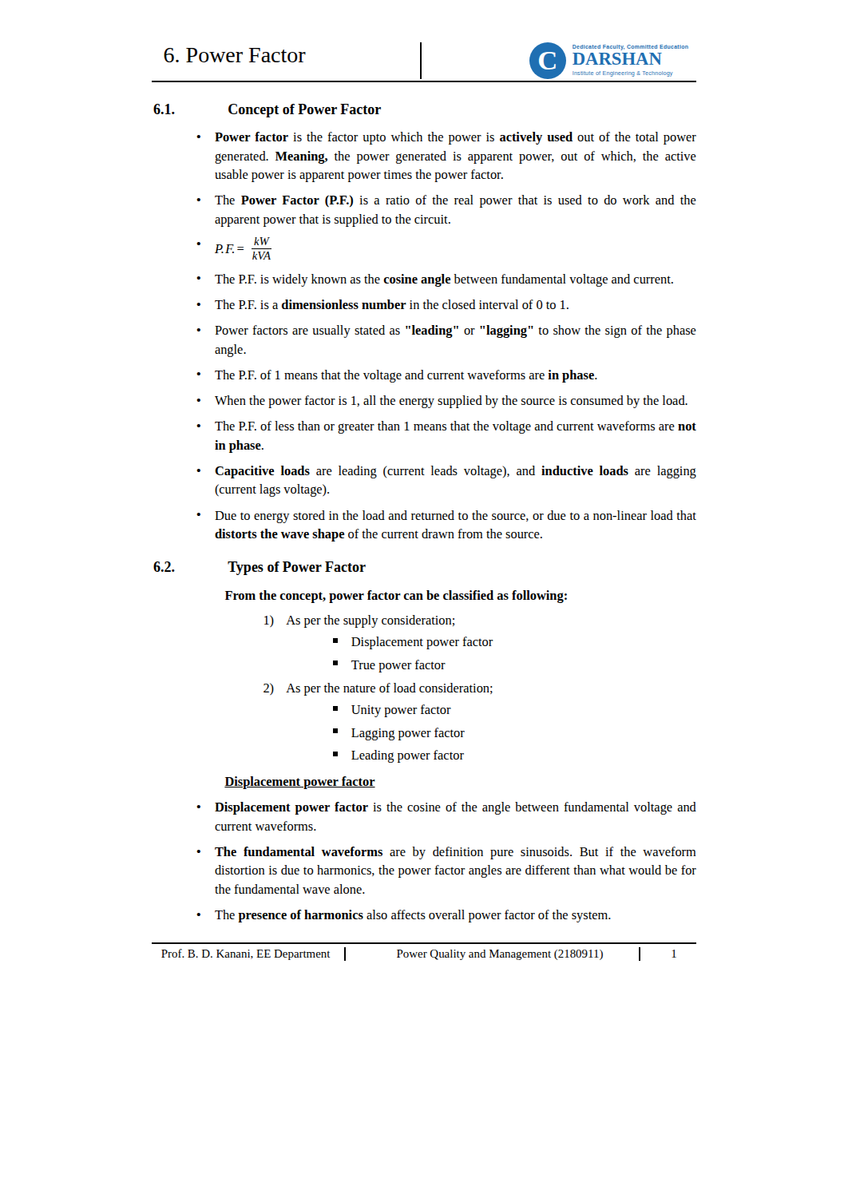6. Power Factor
C
Dedicated Faculty, Committed Education
DARSHAN
Institute of Engineering & Technology
6.1. Concept of Power Factor
Power factor is the factor upto which the power is actively used out of the total power generated. Meaning, the power generated is apparent power, out of which, the active usable power is apparent power times the power factor.
The Power Factor (P.F.) is a ratio of the real power that is used to do work and the apparent power that is supplied to the circuit.
P. F. = kW kVA
The P.F. is widely known as the cosine angle between fundamental voltage and current.
The P.F. is a dimensionless number in the closed interval of 0 to 1.
Power factors are usually stated as "leading" or "lagging" to show the sign of the phase angle.
The P.F. of 1 means that the voltage and current waveforms are in phase.
When the power factor is 1, all the energy supplied by the source is consumed by the load.
The P.F. of less than or greater than 1 means that the voltage and current waveforms are not in phase.
Capacitive loads are leading (current leads voltage), and inductive loads are lagging (current lags voltage).
Due to energy stored in the load and returned to the source, or due to a non-linear load that distorts the wave shape of the current drawn from the source.
6.2. Types of Power Factor
From the concept, power factor can be classified as following:
1) As per the supply consideration;
Displacement power factor
True power factor
2) As per the nature of load consideration;
Unity power factor
Lagging power factor
Leading power factor
Displacement power factor
Displacement power factor is the cosine of the angle between fundamental voltage and current waveforms.
The fundamental waveforms are by definition pure sinusoids. But if the waveform distortion is due to harmonics, the power factor angles are different than what would be for the fundamental wave alone.
The presence of harmonics also affects overall power factor of the system.
Prof. B. D. Kanani, EE Department
Power Quality and Management (2180911)
1